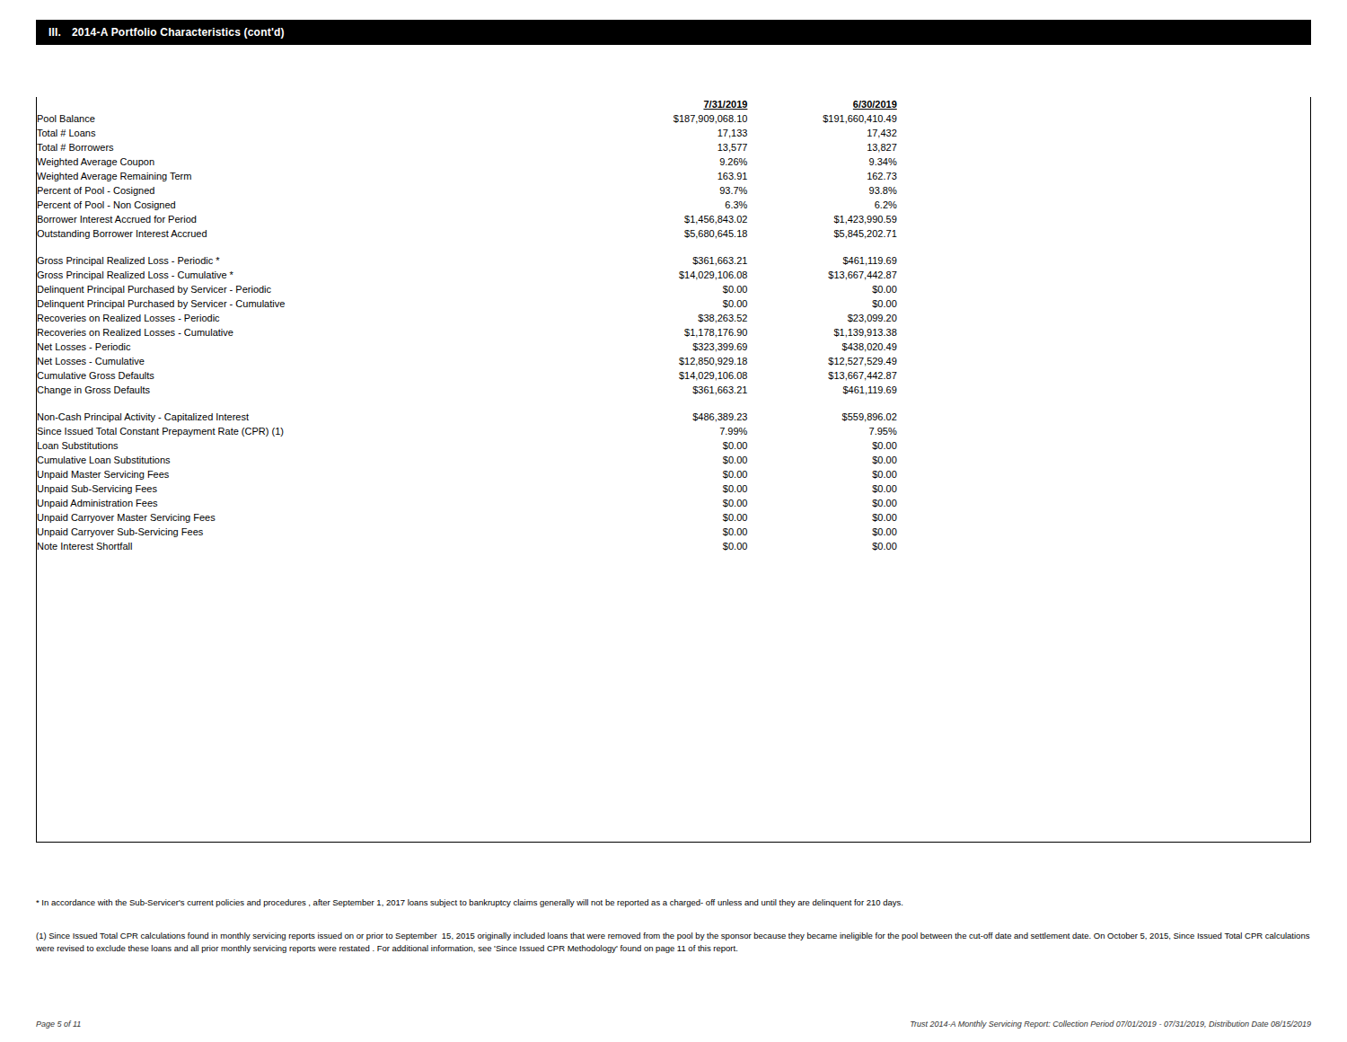III. 2014-A Portfolio Characteristics (cont'd)
| | 7/31/2019 | 6/30/2019 | |
| Pool Balance | $187,909,068.10 | $191,660,410.49 | |
| Total # Loans | 17,133 | 17,432 | |
| Total # Borrowers | 13,577 | 13,827 | |
| Weighted Average Coupon | 9.26% | 9.34% | |
| Weighted Average Remaining Term | 163.91 | 162.73 | |
| Percent of Pool - Cosigned | 93.7% | 93.8% | |
| Percent of Pool - Non Cosigned | 6.3% | 6.2% | |
| Borrower Interest Accrued for Period | $1,456,843.02 | $1,423,990.59 | |
| Outstanding Borrower Interest Accrued | $5,680,645.18 | $5,845,202.71 | |
| Gross Principal Realized Loss - Periodic * | $361,663.21 | $461,119.69 | |
| Gross Principal Realized Loss - Cumulative * | $14,029,106.08 | $13,667,442.87 | |
| Delinquent Principal Purchased by Servicer - Periodic | $0.00 | $0.00 | |
| Delinquent Principal Purchased by Servicer - Cumulative | $0.00 | $0.00 | |
| Recoveries on Realized Losses - Periodic | $38,263.52 | $23,099.20 | |
| Recoveries on Realized Losses - Cumulative | $1,178,176.90 | $1,139,913.38 | |
| Net Losses - Periodic | $323,399.69 | $438,020.49 | |
| Net Losses - Cumulative | $12,850,929.18 | $12,527,529.49 | |
| Cumulative Gross Defaults | $14,029,106.08 | $13,667,442.87 | |
| Change in Gross Defaults | $361,663.21 | $461,119.69 | |
| Non-Cash Principal Activity - Capitalized Interest | $486,389.23 | $559,896.02 | |
| Since Issued Total Constant Prepayment Rate (CPR) (1) | 7.99% | 7.95% | |
| Loan Substitutions | $0.00 | $0.00 | |
| Cumulative Loan Substitutions | $0.00 | $0.00 | |
| Unpaid Master Servicing Fees | $0.00 | $0.00 | |
| Unpaid Sub-Servicing Fees | $0.00 | $0.00 | |
| Unpaid Administration Fees | $0.00 | $0.00 | |
| Unpaid Carryover Master Servicing Fees | $0.00 | $0.00 | |
| Unpaid Carryover Sub-Servicing Fees | $0.00 | $0.00 | |
| Note Interest Shortfall | $0.00 | $0.00 | |
* In accordance with the Sub-Servicer's current policies and procedures , after September 1, 2017 loans subject to bankruptcy claims generally will not be reported as a charged- off unless and until they are delinquent for 210 days.
(1) Since Issued Total CPR calculations found in monthly servicing reports issued on or prior to September 15, 2015 originally included loans that were removed from the pool by the sponsor because they became ineligible for the pool between the cut-off date and settlement date. On October 5, 2015, Since Issued Total CPR calculations were revised to exclude these loans and all prior monthly servicing reports were restated . For additional information, see 'Since Issued CPR Methodology' found on page 11 of this report.
Page 5 of 11 Trust 2014-A Monthly Servicing Report: Collection Period 07/01/2019 - 07/31/2019, Distribution Date 08/15/2019